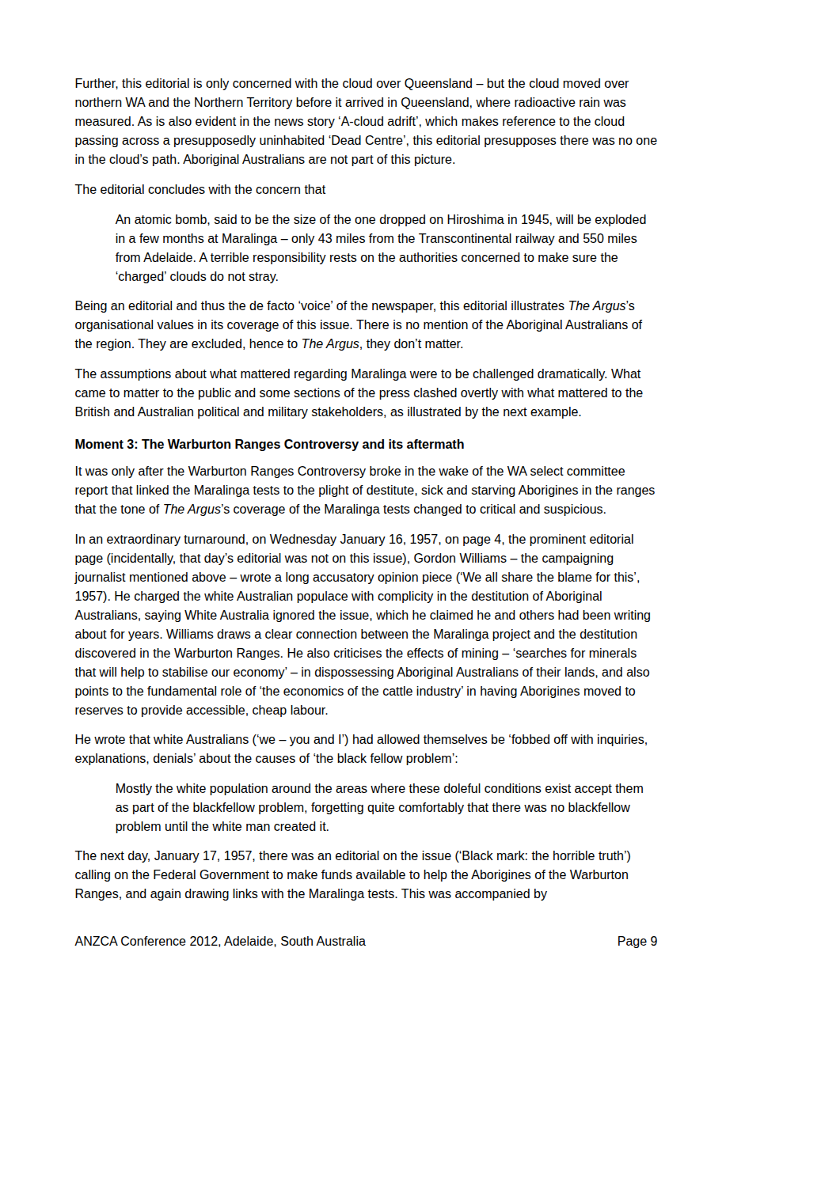Further, this editorial is only concerned with the cloud over Queensland – but the cloud moved over northern WA and the Northern Territory before it arrived in Queensland, where radioactive rain was measured. As is also evident in the news story ‘A-cloud adrift’, which makes reference to the cloud passing across a presupposedly uninhabited ‘Dead Centre’, this editorial presupposes there was no one in the cloud’s path. Aboriginal Australians are not part of this picture.
The editorial concludes with the concern that
An atomic bomb, said to be the size of the one dropped on Hiroshima in 1945, will be exploded in a few months at Maralinga – only 43 miles from the Transcontinental railway and 550 miles from Adelaide. A terrible responsibility rests on the authorities concerned to make sure the ‘charged’ clouds do not stray.
Being an editorial and thus the de facto ‘voice’ of the newspaper, this editorial illustrates The Argus’s organisational values in its coverage of this issue. There is no mention of the Aboriginal Australians of the region. They are excluded, hence to The Argus, they don’t matter.
The assumptions about what mattered regarding Maralinga were to be challenged dramatically. What came to matter to the public and some sections of the press clashed overtly with what mattered to the British and Australian political and military stakeholders, as illustrated by the next example.
Moment 3: The Warburton Ranges Controversy and its aftermath
It was only after the Warburton Ranges Controversy broke in the wake of the WA select committee report that linked the Maralinga tests to the plight of destitute, sick and starving Aborigines in the ranges that the tone of The Argus’s coverage of the Maralinga tests changed to critical and suspicious.
In an extraordinary turnaround, on Wednesday January 16, 1957, on page 4, the prominent editorial page (incidentally, that day’s editorial was not on this issue), Gordon Williams – the campaigning journalist mentioned above – wrote a long accusatory opinion piece (‘We all share the blame for this’, 1957). He charged the white Australian populace with complicity in the destitution of Aboriginal Australians, saying White Australia ignored the issue, which he claimed he and others had been writing about for years. Williams draws a clear connection between the Maralinga project and the destitution discovered in the Warburton Ranges. He also criticises the effects of mining – ‘searches for minerals that will help to stabilise our economy’ – in dispossessing Aboriginal Australians of their lands, and also points to the fundamental role of ‘the economics of the cattle industry’ in having Aborigines moved to reserves to provide accessible, cheap labour.
He wrote that white Australians (‘we – you and I’) had allowed themselves be ‘fobbed off with inquiries, explanations, denials’ about the causes of ‘the black fellow problem’:
Mostly the white population around the areas where these doleful conditions exist accept them as part of the blackfellow problem, forgetting quite comfortably that there was no blackfellow problem until the white man created it.
The next day, January 17, 1957, there was an editorial on the issue (‘Black mark: the horrible truth’) calling on the Federal Government to make funds available to help the Aborigines of the Warburton Ranges, and again drawing links with the Maralinga tests. This was accompanied by
ANZCA Conference 2012, Adelaide, South Australia Page 9